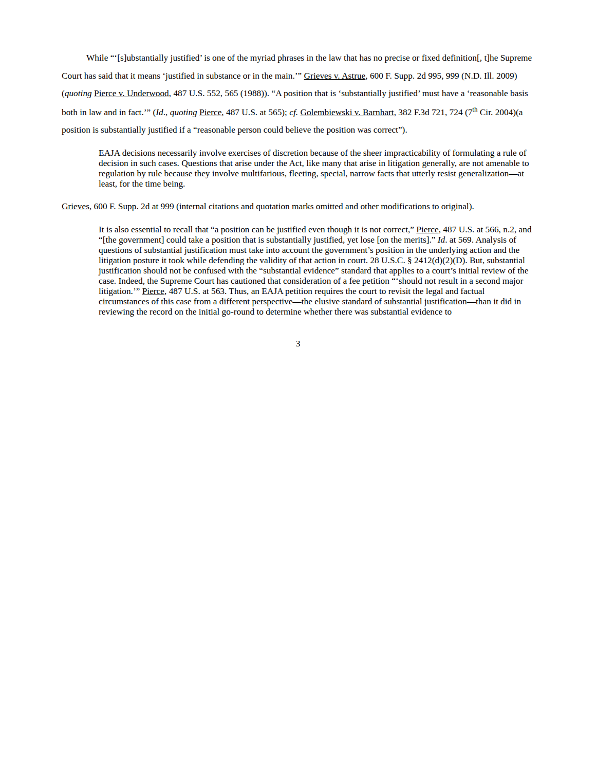While “‘[s]ubstantially justified’ is one of the myriad phrases in the law that has no precise or fixed definition[, t]he Supreme Court has said that it means ‘justified in substance or in the main.’” Grieves v. Astrue, 600 F. Supp. 2d 995, 999 (N.D. Ill. 2009)(quoting Pierce v. Underwood, 487 U.S. 552, 565 (1988)). “A position that is ‘substantially justified’ must have a ‘reasonable basis both in law and in fact.’” (Id., quoting Pierce, 487 U.S. at 565); cf. Golembiewski v. Barnhart, 382 F.3d 721, 724 (7th Cir. 2004)(a position is substantially justified if a “reasonable person could believe the position was correct”).
EAJA decisions necessarily involve exercises of discretion because of the sheer impracticability of formulating a rule of decision in such cases. Questions that arise under the Act, like many that arise in litigation generally, are not amenable to regulation by rule because they involve multifarious, fleeting, special, narrow facts that utterly resist generalization—at least, for the time being.
Grieves, 600 F. Supp. 2d at 999 (internal citations and quotation marks omitted and other modifications to original).
It is also essential to recall that “a position can be justified even though it is not correct,” Pierce, 487 U.S. at 566, n.2, and “[the government] could take a position that is substantially justified, yet lose [on the merits].” Id. at 569. Analysis of questions of substantial justification must take into account the government’s position in the underlying action and the litigation posture it took while defending the validity of that action in court. 28 U.S.C. § 2412(d)(2)(D). But, substantial justification should not be confused with the “substantial evidence” standard that applies to a court’s initial review of the case. Indeed, the Supreme Court has cautioned that consideration of a fee petition “‘should not result in a second major litigation.’” Pierce, 487 U.S. at 563. Thus, an EAJA petition requires the court to revisit the legal and factual circumstances of this case from a different perspective—the elusive standard of substantial justification—than it did in reviewing the record on the initial go-round to determine whether there was substantial evidence to
3